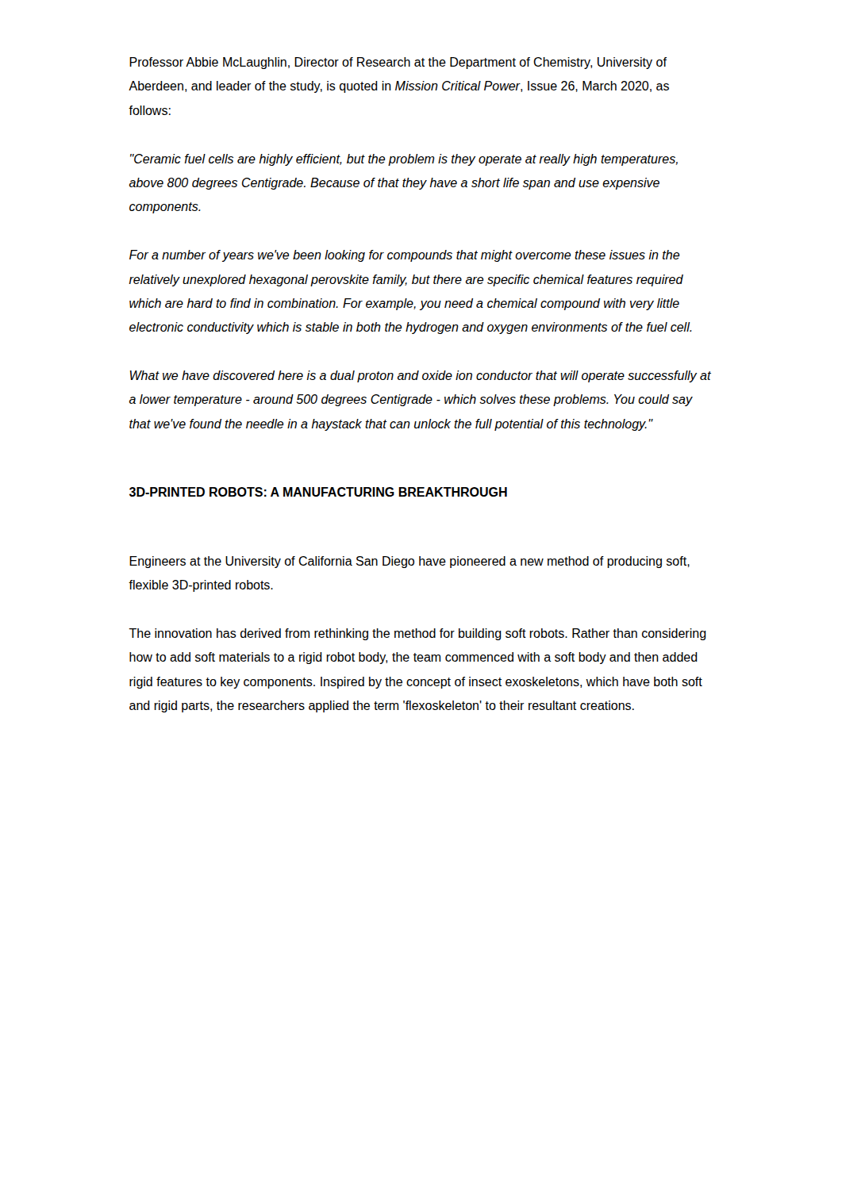Professor Abbie McLaughlin, Director of Research at the Department of Chemistry, University of Aberdeen, and leader of the study, is quoted in Mission Critical Power, Issue 26, March 2020, as follows:
"Ceramic fuel cells are highly efficient, but the problem is they operate at really high temperatures, above 800 degrees Centigrade. Because of that they have a short life span and use expensive components.
For a number of years we've been looking for compounds that might overcome these issues in the relatively unexplored hexagonal perovskite family, but there are specific chemical features required which are hard to find in combination. For example, you need a chemical compound with very little electronic conductivity which is stable in both the hydrogen and oxygen environments of the fuel cell.
What we have discovered here is a dual proton and oxide ion conductor that will operate successfully at a lower temperature - around 500 degrees Centigrade - which solves these problems. You could say that we've found the needle in a haystack that can unlock the full potential of this technology."
3D-Printed Robots: A Manufacturing Breakthrough
Engineers at the University of California San Diego have pioneered a new method of producing soft, flexible 3D-printed robots.
The innovation has derived from rethinking the method for building soft robots. Rather than considering how to add soft materials to a rigid robot body, the team commenced with a soft body and then added rigid features to key components. Inspired by the concept of insect exoskeletons, which have both soft and rigid parts, the researchers applied the term 'flexoskeleton' to their resultant creations.